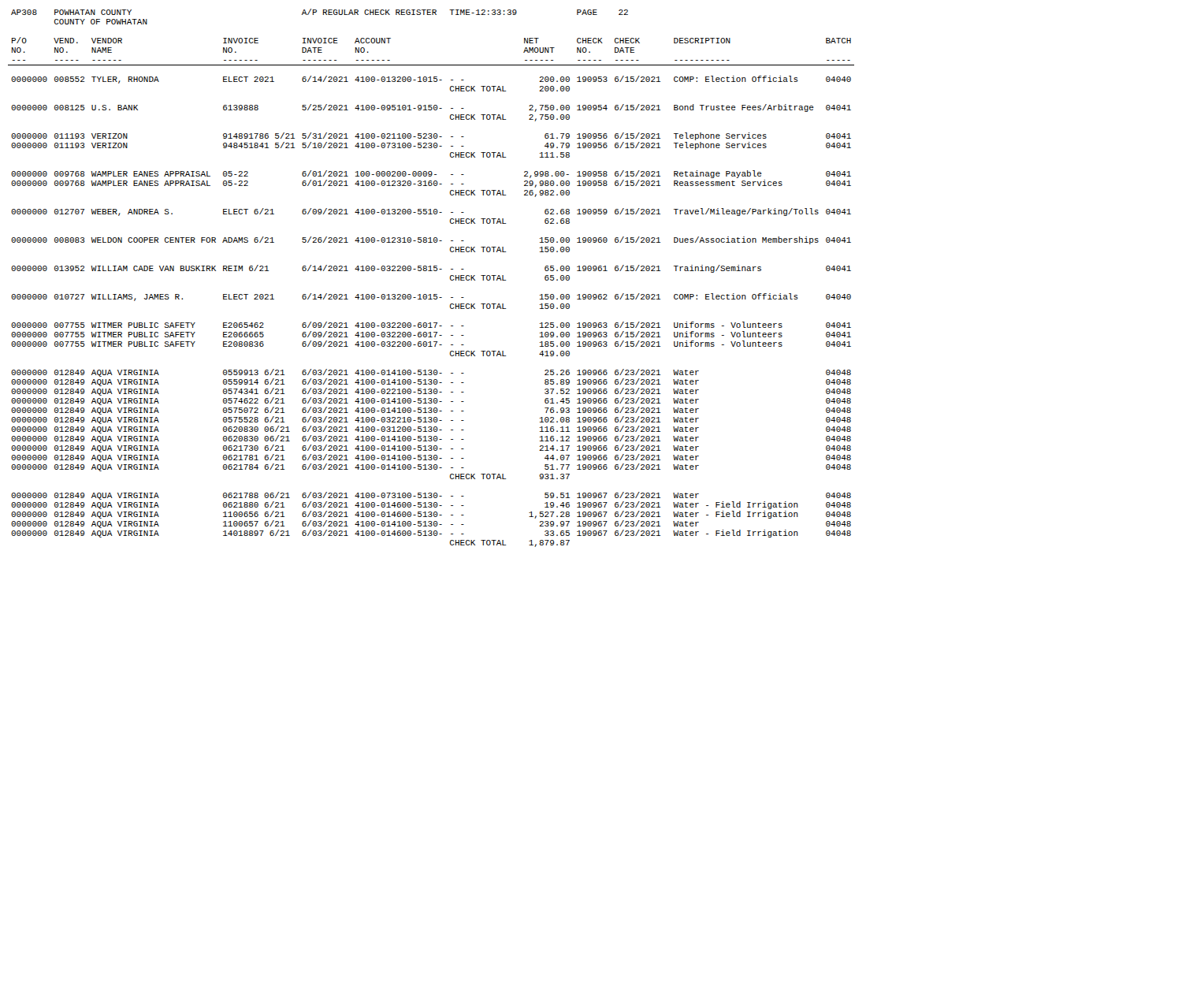| AP308 | POWHATAN COUNTY | A/P REGULAR CHECK REGISTER | TIME-12:33:39 | | PAGE 22 | | | |
| | COUNTY OF POWHATAN | | | | | | | | | |
| P/O | VEND. | VENDOR | INVOICE | INVOICE | ACCOUNT | | NET | CHECK | CHECK | | DESCRIPTION | BATCH |
| NO. | NO. | NAME | NO. | DATE | NO. | | AMOUNT | NO. | DATE | | | |
| --- | ----- | ------ | ------- | ------- | ------- | | ------ | ----- | ----- | | ----------- | ----- |
| 0000000 | 008552 | TYLER, RHONDA | ELECT 2021 | 6/14/2021 | 4100-013200-1015- | - - | 200.00 | 190953 | 6/15/2021 | | COMP: Election Officials | 04040 |
| | | | | | | CHECK TOTAL | 200.00 | | | | | |
| 0000000 | 008125 | U.S. BANK | 6139888 | 5/25/2021 | 4100-095101-9150- | - - | 2,750.00 | 190954 | 6/15/2021 | | Bond Trustee Fees/Arbitrage | 04041 |
| | | | | | | CHECK TOTAL | 2,750.00 | | | | | |
| 0000000 | 011193 | VERIZON | 914891786 5/21 | 5/31/2021 | 4100-021100-5230- | - - | 61.79 | 190956 | 6/15/2021 | | Telephone Services | 04041 |
| 0000000 | 011193 | VERIZON | 948451841 5/21 | 5/10/2021 | 4100-073100-5230- | - - | 49.79 | 190956 | 6/15/2021 | | Telephone Services | 04041 |
| | | | | | | CHECK TOTAL | 111.58 | | | | | |
| 0000000 | 009768 | WAMPLER EANES APPRAISAL | 05-22 | 6/01/2021 | 100-000200-0009- | - - | 2,998.00- | 190958 | 6/15/2021 | | Retainage Payable | 04041 |
| 0000000 | 009768 | WAMPLER EANES APPRAISAL | 05-22 | 6/01/2021 | 4100-012320-3160- | - - | 29,980.00 | 190958 | 6/15/2021 | | Reassessment Services | 04041 |
| | | | | | | CHECK TOTAL | 26,982.00 | | | | | |
| 0000000 | 012707 | WEBER, ANDREA S. | ELECT 6/21 | 6/09/2021 | 4100-013200-5510- | - - | 62.68 | 190959 | 6/15/2021 | | Travel/Mileage/Parking/Tolls | 04041 |
| | | | | | | CHECK TOTAL | 62.68 | | | | | |
| 0000000 | 008083 | WELDON COOPER CENTER FOR | ADAMS 6/21 | 5/26/2021 | 4100-012310-5810- | - - | 150.00 | 190960 | 6/15/2021 | | Dues/Association Memberships | 04041 |
| | | | | | | CHECK TOTAL | 150.00 | | | | | |
| 0000000 | 013952 | WILLIAM CADE VAN BUSKIRK | REIM 6/21 | 6/14/2021 | 4100-032200-5815- | - - | 65.00 | 190961 | 6/15/2021 | | Training/Seminars | 04041 |
| | | | | | | CHECK TOTAL | 65.00 | | | | | |
| 0000000 | 010727 | WILLIAMS, JAMES R. | ELECT 2021 | 6/14/2021 | 4100-013200-1015- | - - | 150.00 | 190962 | 6/15/2021 | | COMP: Election Officials | 04040 |
| | | | | | | CHECK TOTAL | 150.00 | | | | | |
| 0000000 | 007755 | WITMER PUBLIC SAFETY | E2065462 | 6/09/2021 | 4100-032200-6017- | - - | 125.00 | 190963 | 6/15/2021 | | Uniforms - Volunteers | 04041 |
| 0000000 | 007755 | WITMER PUBLIC SAFETY | E2066665 | 6/09/2021 | 4100-032200-6017- | - - | 109.00 | 190963 | 6/15/2021 | | Uniforms - Volunteers | 04041 |
| 0000000 | 007755 | WITMER PUBLIC SAFETY | E2080836 | 6/09/2021 | 4100-032200-6017- | - - | 185.00 | 190963 | 6/15/2021 | | Uniforms - Volunteers | 04041 |
| | | | | | | CHECK TOTAL | 419.00 | | | | | |
| 0000000 | 012849 | AQUA VIRGINIA | 0559913 6/21 | 6/03/2021 | 4100-014100-5130- | - - | 25.26 | 190966 | 6/23/2021 | | Water | 04048 |
| 0000000 | 012849 | AQUA VIRGINIA | 0559914 6/21 | 6/03/2021 | 4100-014100-5130- | - - | 85.89 | 190966 | 6/23/2021 | | Water | 04048 |
| 0000000 | 012849 | AQUA VIRGINIA | 0574341 6/21 | 6/03/2021 | 4100-022100-5130- | - - | 37.52 | 190966 | 6/23/2021 | | Water | 04048 |
| 0000000 | 012849 | AQUA VIRGINIA | 0574622 6/21 | 6/03/2021 | 4100-014100-5130- | - - | 61.45 | 190966 | 6/23/2021 | | Water | 04048 |
| 0000000 | 012849 | AQUA VIRGINIA | 0575072 6/21 | 6/03/2021 | 4100-014100-5130- | - - | 76.93 | 190966 | 6/23/2021 | | Water | 04048 |
| 0000000 | 012849 | AQUA VIRGINIA | 0575528 6/21 | 6/03/2021 | 4100-032210-5130- | - - | 102.08 | 190966 | 6/23/2021 | | Water | 04048 |
| 0000000 | 012849 | AQUA VIRGINIA | 0620830 06/21 | 6/03/2021 | 4100-031200-5130- | - - | 116.11 | 190966 | 6/23/2021 | | Water | 04048 |
| 0000000 | 012849 | AQUA VIRGINIA | 0620830 06/21 | 6/03/2021 | 4100-014100-5130- | - - | 116.12 | 190966 | 6/23/2021 | | Water | 04048 |
| 0000000 | 012849 | AQUA VIRGINIA | 0621730 6/21 | 6/03/2021 | 4100-014100-5130- | - - | 214.17 | 190966 | 6/23/2021 | | Water | 04048 |
| 0000000 | 012849 | AQUA VIRGINIA | 0621781 6/21 | 6/03/2021 | 4100-014100-5130- | - - | 44.07 | 190966 | 6/23/2021 | | Water | 04048 |
| 0000000 | 012849 | AQUA VIRGINIA | 0621784 6/21 | 6/03/2021 | 4100-014100-5130- | - - | 51.77 | 190966 | 6/23/2021 | | Water | 04048 |
| | | | | | | CHECK TOTAL | 931.37 | | | | | |
| 0000000 | 012849 | AQUA VIRGINIA | 0621788 06/21 | 6/03/2021 | 4100-073100-5130- | - - | 59.51 | 190967 | 6/23/2021 | | Water | 04048 |
| 0000000 | 012849 | AQUA VIRGINIA | 0621880 6/21 | 6/03/2021 | 4100-014600-5130- | - - | 19.46 | 190967 | 6/23/2021 | | Water - Field Irrigation | 04048 |
| 0000000 | 012849 | AQUA VIRGINIA | 1100656 6/21 | 6/03/2021 | 4100-014600-5130- | - - | 1,527.28 | 190967 | 6/23/2021 | | Water - Field Irrigation | 04048 |
| 0000000 | 012849 | AQUA VIRGINIA | 1100657 6/21 | 6/03/2021 | 4100-014100-5130- | - - | 239.97 | 190967 | 6/23/2021 | | Water | 04048 |
| 0000000 | 012849 | AQUA VIRGINIA | 14018897 6/21 | 6/03/2021 | 4100-014600-5130- | - - | 33.65 | 190967 | 6/23/2021 | | Water - Field Irrigation | 04048 |
| | | | | | | CHECK TOTAL | 1,879.87 | | | | | |